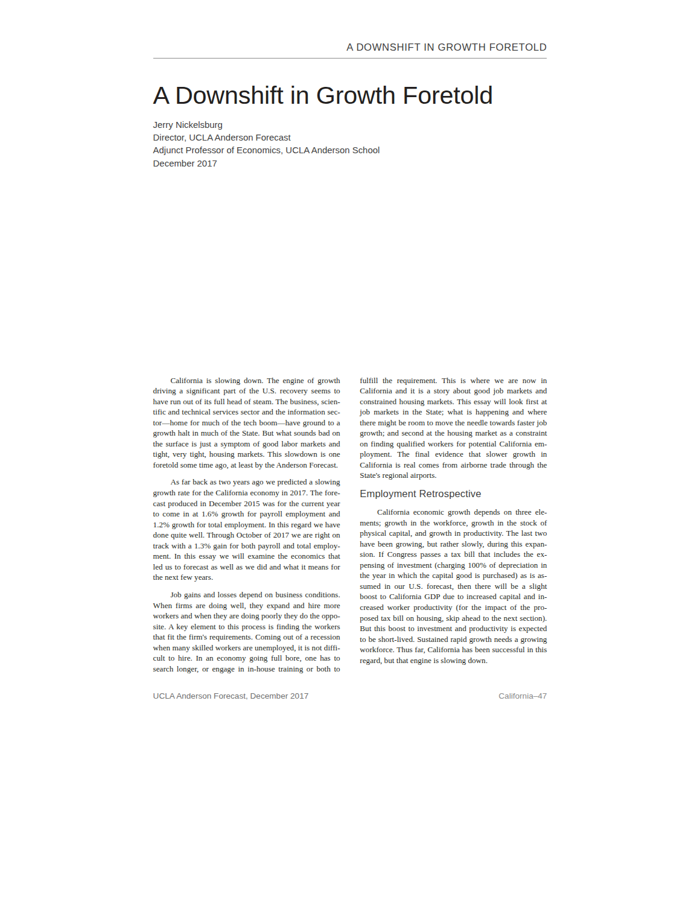A DOWNSHIFT IN GROWTH FORETOLD
A Downshift in Growth Foretold
Jerry Nickelsburg
Director, UCLA Anderson Forecast
Adjunct Professor of Economics, UCLA Anderson School
December 2017
California is slowing down. The engine of growth driving a significant part of the U.S. recovery seems to have run out of its full head of steam. The business, scientific and technical services sector and the information sector—home for much of the tech boom—have ground to a growth halt in much of the State. But what sounds bad on the surface is just a symptom of good labor markets and tight, very tight, housing markets. This slowdown is one foretold some time ago, at least by the Anderson Forecast.
As far back as two years ago we predicted a slowing growth rate for the California economy in 2017. The forecast produced in December 2015 was for the current year to come in at 1.6% growth for payroll employment and 1.2% growth for total employment. In this regard we have done quite well. Through October of 2017 we are right on track with a 1.3% gain for both payroll and total employment. In this essay we will examine the economics that led us to forecast as well as we did and what it means for the next few years.
Job gains and losses depend on business conditions. When firms are doing well, they expand and hire more workers and when they are doing poorly they do the opposite. A key element to this process is finding the workers that fit the firm's requirements. Coming out of a recession when many skilled workers are unemployed, it is not difficult to hire. In an economy going full bore, one has to search longer, or engage in in-house training or both to fulfill the requirement. This is where we are now in California and it is a story about good job markets and constrained housing markets. This essay will look first at job markets in the State; what is happening and where there might be room to move the needle towards faster job growth; and second at the housing market as a constraint on finding qualified workers for potential California employment. The final evidence that slower growth in California is real comes from airborne trade through the State's regional airports.
Employment Retrospective
California economic growth depends on three elements; growth in the workforce, growth in the stock of physical capital, and growth in productivity. The last two have been growing, but rather slowly, during this expansion. If Congress passes a tax bill that includes the expensing of investment (charging 100% of depreciation in the year in which the capital good is purchased) as is assumed in our U.S. forecast, then there will be a slight boost to California GDP due to increased capital and increased worker productivity (for the impact of the proposed tax bill on housing, skip ahead to the next section). But this boost to investment and productivity is expected to be short-lived. Sustained rapid growth needs a growing workforce. Thus far, California has been successful in this regard, but that engine is slowing down.
UCLA Anderson Forecast, December 2017
California–47